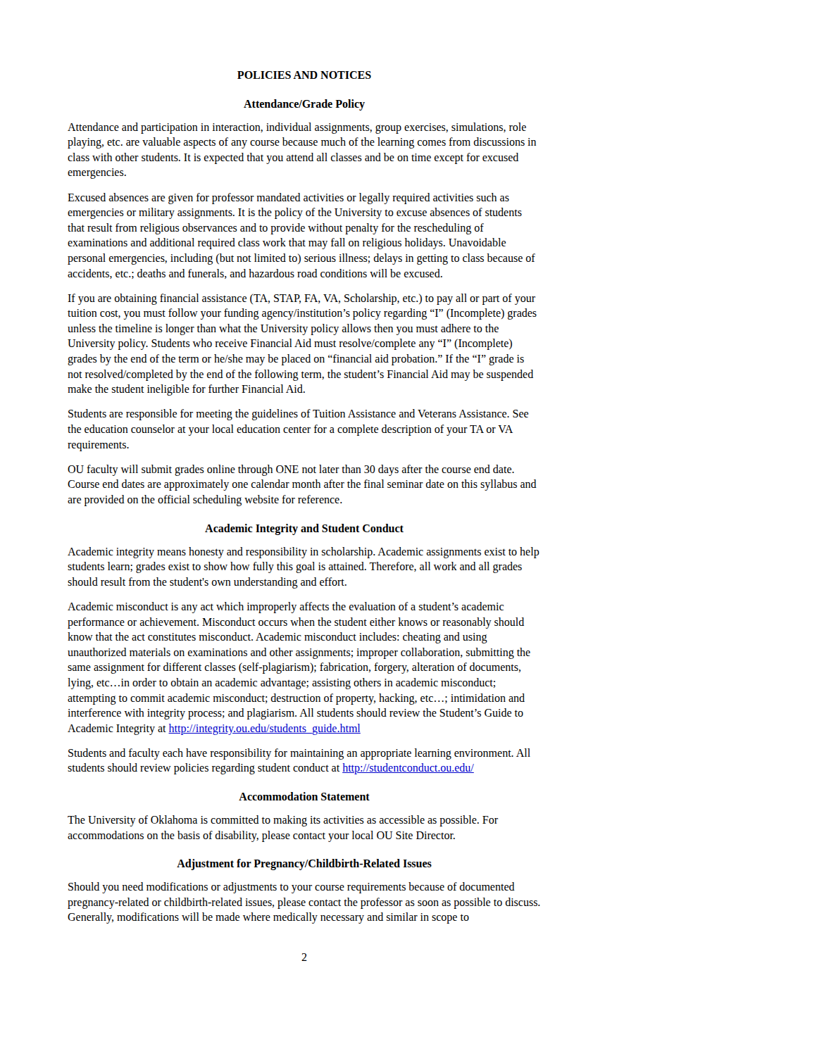POLICIES AND NOTICES
Attendance/Grade Policy
Attendance and participation in interaction, individual assignments, group exercises, simulations, role playing, etc. are valuable aspects of any course because much of the learning comes from discussions in class with other students. It is expected that you attend all classes and be on time except for excused emergencies.
Excused absences are given for professor mandated activities or legally required activities such as emergencies or military assignments. It is the policy of the University to excuse absences of students that result from religious observances and to provide without penalty for the rescheduling of examinations and additional required class work that may fall on religious holidays. Unavoidable personal emergencies, including (but not limited to) serious illness; delays in getting to class because of accidents, etc.; deaths and funerals, and hazardous road conditions will be excused.
If you are obtaining financial assistance (TA, STAP, FA, VA, Scholarship, etc.) to pay all or part of your tuition cost, you must follow your funding agency/institution’s policy regarding “I” (Incomplete) grades unless the timeline is longer than what the University policy allows then you must adhere to the University policy. Students who receive Financial Aid must resolve/complete any “I” (Incomplete) grades by the end of the term or he/she may be placed on “financial aid probation.” If the “I” grade is not resolved/completed by the end of the following term, the student’s Financial Aid may be suspended make the student ineligible for further Financial Aid.
Students are responsible for meeting the guidelines of Tuition Assistance and Veterans Assistance. See the education counselor at your local education center for a complete description of your TA or VA requirements.
OU faculty will submit grades online through ONE not later than 30 days after the course end date. Course end dates are approximately one calendar month after the final seminar date on this syllabus and are provided on the official scheduling website for reference.
Academic Integrity and Student Conduct
Academic integrity means honesty and responsibility in scholarship. Academic assignments exist to help students learn; grades exist to show how fully this goal is attained. Therefore, all work and all grades should result from the student's own understanding and effort.
Academic misconduct is any act which improperly affects the evaluation of a student’s academic performance or achievement. Misconduct occurs when the student either knows or reasonably should know that the act constitutes misconduct. Academic misconduct includes: cheating and using unauthorized materials on examinations and other assignments; improper collaboration, submitting the same assignment for different classes (self-plagiarism); fabrication, forgery, alteration of documents, lying, etc…in order to obtain an academic advantage; assisting others in academic misconduct; attempting to commit academic misconduct; destruction of property, hacking, etc…; intimidation and interference with integrity process; and plagiarism. All students should review the Student’s Guide to Academic Integrity at http://integrity.ou.edu/students_guide.html
Students and faculty each have responsibility for maintaining an appropriate learning environment. All students should review policies regarding student conduct at http://studentconduct.ou.edu/
Accommodation Statement
The University of Oklahoma is committed to making its activities as accessible as possible. For accommodations on the basis of disability, please contact your local OU Site Director.
Adjustment for Pregnancy/Childbirth-Related Issues
Should you need modifications or adjustments to your course requirements because of documented pregnancy-related or childbirth-related issues, please contact the professor as soon as possible to discuss. Generally, modifications will be made where medically necessary and similar in scope to
2